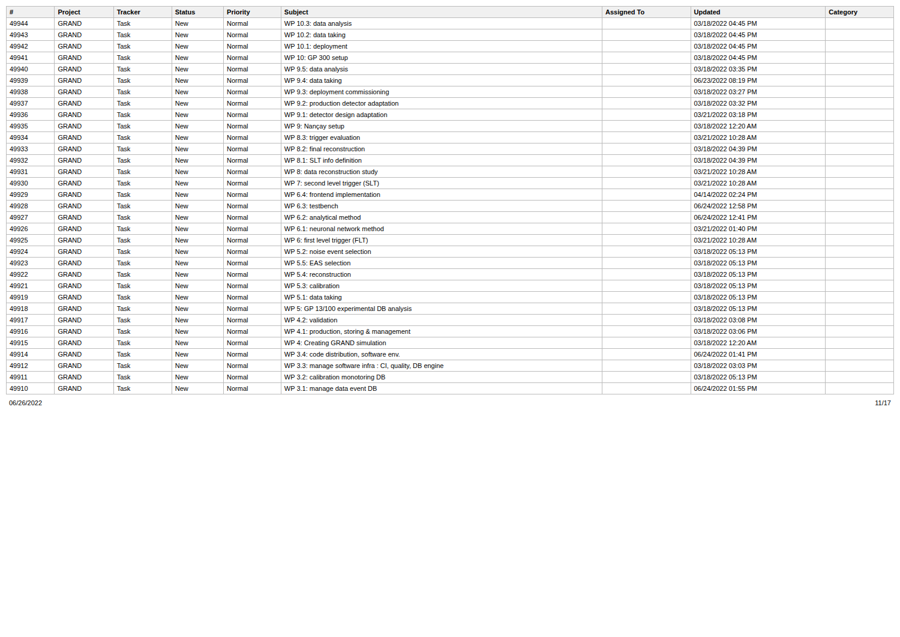| # | Project | Tracker | Status | Priority | Subject | Assigned To | Updated | Category |
| --- | --- | --- | --- | --- | --- | --- | --- | --- |
| 49944 | GRAND | Task | New | Normal | WP 10.3: data analysis | | 03/18/2022 04:45 PM | |
| 49943 | GRAND | Task | New | Normal | WP 10.2: data taking | | 03/18/2022 04:45 PM | |
| 49942 | GRAND | Task | New | Normal | WP 10.1: deployment | | 03/18/2022 04:45 PM | |
| 49941 | GRAND | Task | New | Normal | WP 10: GP 300 setup | | 03/18/2022 04:45 PM | |
| 49940 | GRAND | Task | New | Normal | WP 9.5: data analysis | | 03/18/2022 03:35 PM | |
| 49939 | GRAND | Task | New | Normal | WP 9.4: data taking | | 06/23/2022 08:19 PM | |
| 49938 | GRAND | Task | New | Normal | WP 9.3: deployment commissioning | | 03/18/2022 03:27 PM | |
| 49937 | GRAND | Task | New | Normal | WP 9.2: production detector adaptation | | 03/18/2022 03:32 PM | |
| 49936 | GRAND | Task | New | Normal | WP 9.1: detector design adaptation | | 03/21/2022 03:18 PM | |
| 49935 | GRAND | Task | New | Normal | WP 9: Nançay setup | | 03/18/2022 12:20 AM | |
| 49934 | GRAND | Task | New | Normal | WP 8.3: trigger evaluation | | 03/21/2022 10:28 AM | |
| 49933 | GRAND | Task | New | Normal | WP 8.2: final reconstruction | | 03/18/2022 04:39 PM | |
| 49932 | GRAND | Task | New | Normal | WP 8.1: SLT info definition | | 03/18/2022 04:39 PM | |
| 49931 | GRAND | Task | New | Normal | WP 8: data reconstruction study | | 03/21/2022 10:28 AM | |
| 49930 | GRAND | Task | New | Normal | WP 7: second level trigger (SLT) | | 03/21/2022 10:28 AM | |
| 49929 | GRAND | Task | New | Normal | WP 6.4: frontend implementation | | 04/14/2022 02:24 PM | |
| 49928 | GRAND | Task | New | Normal | WP 6.3: testbench | | 06/24/2022 12:58 PM | |
| 49927 | GRAND | Task | New | Normal | WP 6.2: analytical method | | 06/24/2022 12:41 PM | |
| 49926 | GRAND | Task | New | Normal | WP 6.1: neuronal network method | | 03/21/2022 01:40 PM | |
| 49925 | GRAND | Task | New | Normal | WP 6: first level trigger (FLT) | | 03/21/2022 10:28 AM | |
| 49924 | GRAND | Task | New | Normal | WP 5.2: noise event selection | | 03/18/2022 05:13 PM | |
| 49923 | GRAND | Task | New | Normal | WP 5.5: EAS selection | | 03/18/2022 05:13 PM | |
| 49922 | GRAND | Task | New | Normal | WP 5.4: reconstruction | | 03/18/2022 05:13 PM | |
| 49921 | GRAND | Task | New | Normal | WP 5.3: calibration | | 03/18/2022 05:13 PM | |
| 49919 | GRAND | Task | New | Normal | WP 5.1: data taking | | 03/18/2022 05:13 PM | |
| 49918 | GRAND | Task | New | Normal | WP 5: GP 13/100 experimental DB analysis | | 03/18/2022 05:13 PM | |
| 49917 | GRAND | Task | New | Normal | WP 4.2: validation | | 03/18/2022 03:08 PM | |
| 49916 | GRAND | Task | New | Normal | WP 4.1: production, storing & management | | 03/18/2022 03:06 PM | |
| 49915 | GRAND | Task | New | Normal | WP 4: Creating GRAND simulation | | 03/18/2022 12:20 AM | |
| 49914 | GRAND | Task | New | Normal | WP 3.4: code distribution, software env. | | 06/24/2022 01:41 PM | |
| 49912 | GRAND | Task | New | Normal | WP 3.3: manage software infra : CI, quality, DB engine | | 03/18/2022 03:03 PM | |
| 49911 | GRAND | Task | New | Normal | WP 3.2: calibration monotoring DB | | 03/18/2022 05:13 PM | |
| 49910 | GRAND | Task | New | Normal | WP 3.1: manage data event DB | | 06/24/2022 01:55 PM | |
| 06/26/2022 | 11/17 |